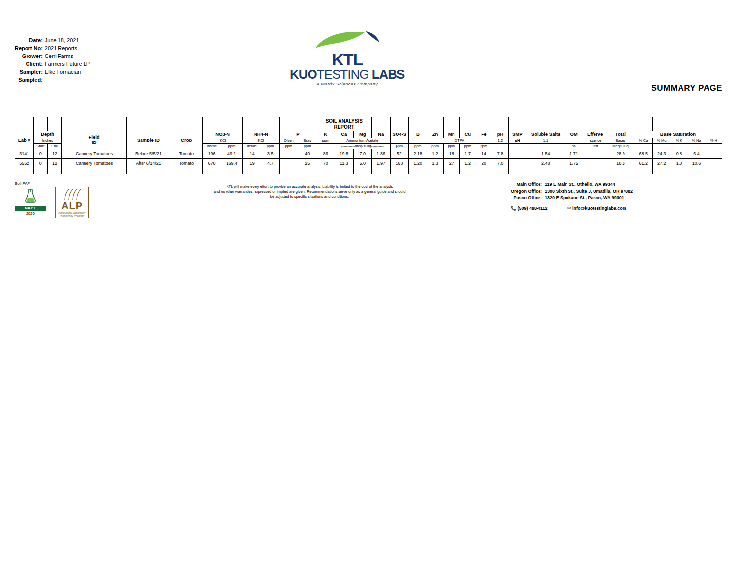| Date: | June 18, 2021 |
| Report No: | 2021 Reports |
| Grower: | Cerri Farms |
| Client: | Farmers Future LP |
| Sampler: | Elke Fornaciari |
| Sampled: | |
KTL
KUO TESTING LABS
A Matrix Sciences Company
SUMMARY PAGE
| | | | | | | | | | | | | SOIL ANALYSIS REPORT | | | | | | | | | | | | | | | | | | |
| Lab # | Depth | Field ID | Sample ID | Crop | NO3-N | NH4-N | P | K | Ca | Mg | Na | SO4-S | B | Zn | Mn | Cu | Fe | pH | SMP | Soluble Salts | OM | Efferve | Total | Base Saturation |
| Inches | KCl | KCl | Olsen | Bray | ppm | Ammonium Acetate | | | DTPA | 1:2 | pH | 1:1 | | -scence | Bases | % Ca | % Mg | % K | % Na | % H |
| Start | End | lbs/ac | ppm | lbs/ac | ppm | ppm | ppm | | -----------meq/100g---------- | ppm | ppm | ppm | ppm | ppm | ppm | | | | % | Test | Meq/100g | | | | | |
| 3141 | 0 | 12 | Cannery Tomatoes | Before 5/5/21 | Tomato | 196 | 49.1 | 14 | 3.5 | | 40 | 86 | 19.8 | 7.0 | 1.86 | 52 | 2.18 | 1.2 | 18 | 1.7 | 14 | 7.8 | | 1.54 | 1.71 | | 28.9 | 68.5 | 24.3 | 0.8 | 6.4 | |
| 5552 | 0 | 12 | Cannery Tomatoes | After 6/14/21 | Tomato | 678 | 169.4 | 19 | 4.7 | | 25 | 70 | 11.3 | 5.0 | 1.97 | 163 | 1.20 | 1.3 | 27 | 1.2 | 20 | 7.0 | | 2.48 | 1.75 | | 18.5 | 61.2 | 27.2 | 1.0 | 10.6 | |
Soil PAP
NAPT
2020
ALP
Agricultural Laboratory
Proficiency Program
KTL will make every effort to provide an accurate analysis. Liability is limited to the cost of the analysis
and no other warranties, expressed or implied are given. Recommendations serve only as a general guide and should
be adjusted to specific situations and conditions.
| Main Office: | 119 E Main St., Othello, WA 99344 |
| Oregon Office: | 1300 Sixth St., Suite J, Umatilla, OR 97882 |
| Pasco Office: | 1320 E Spokane St., Pasco, WA 99301 |
📞 (509) 488-0112 ✉ info@kuotestinglabs.com